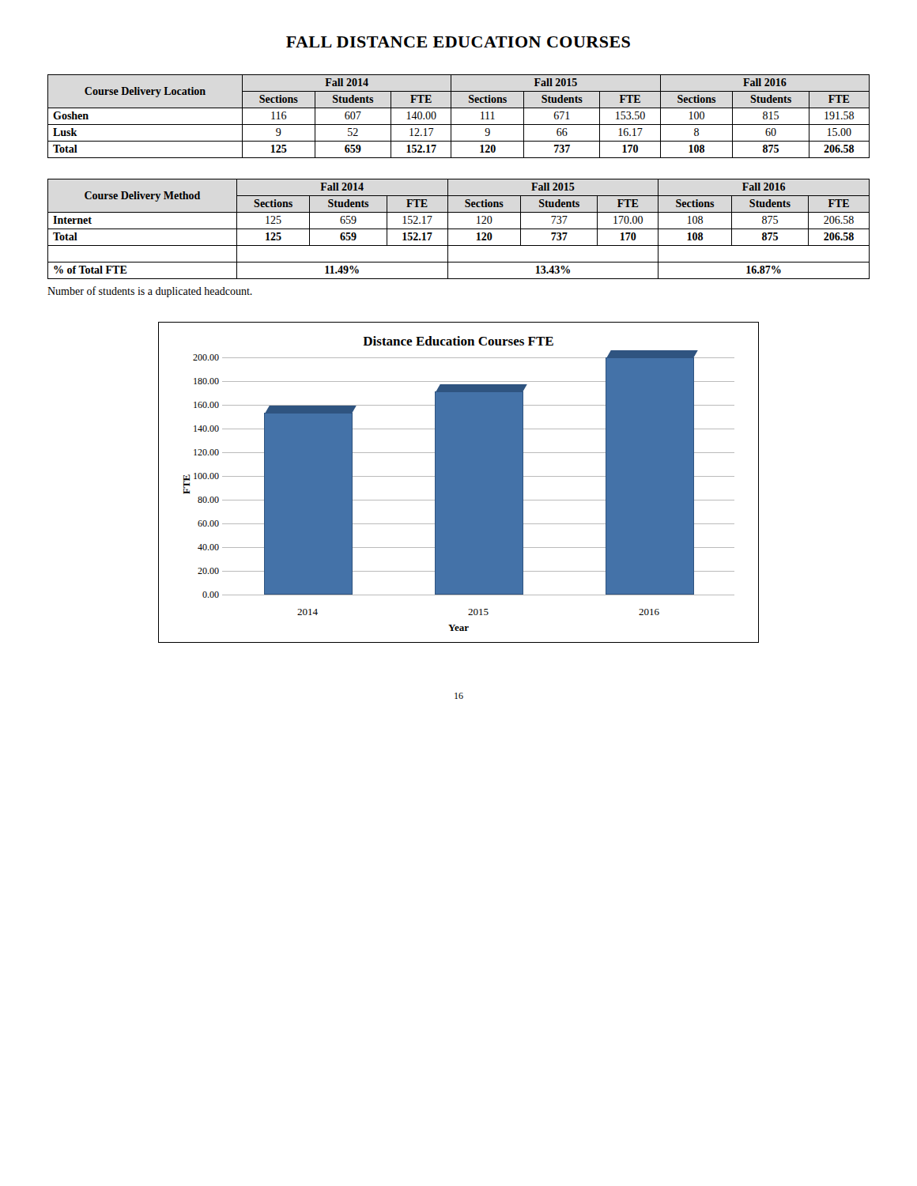FALL DISTANCE EDUCATION COURSES
| Course Delivery Location | Fall 2014 | Fall 2015 | Fall 2016 |
| --- | --- | --- | --- |
| Sections | Students | FTE | Sections | Students | FTE | Sections | Students | FTE |
| Goshen | 116 | 607 | 140.00 | 111 | 671 | 153.50 | 100 | 815 | 191.58 |
| Lusk | 9 | 52 | 12.17 | 9 | 66 | 16.17 | 8 | 60 | 15.00 |
| Total | 125 | 659 | 152.17 | 120 | 737 | 170 | 108 | 875 | 206.58 |
| Course Delivery Method | Fall 2014 | Fall 2015 | Fall 2016 |
| --- | --- | --- | --- |
| Sections | Students | FTE | Sections | Students | FTE | Sections | Students | FTE |
| Internet | 125 | 659 | 152.17 | 120 | 737 | 170.00 | 108 | 875 | 206.58 |
| Total | 125 | 659 | 152.17 | 120 | 737 | 170 | 108 | 875 | 206.58 |
| % of Total FTE | 11.49% | 13.43% | 16.87% |
Number of students is a duplicated headcount.
Distance Education Courses FTE
FTE
200.00
180.00
160.00
140.00
120.00
100.00
80.00
60.00
40.00
20.00
0.00
2014 2015 2016
Year
16